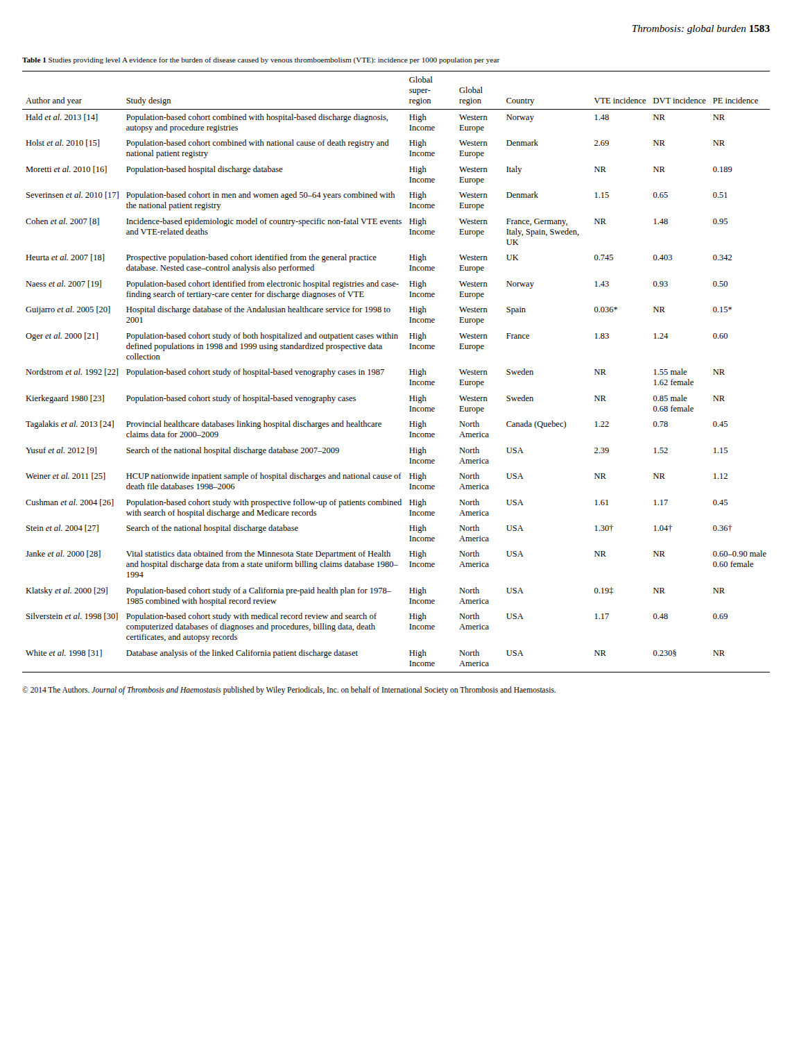Thrombosis: global burden 1583
Table 1 Studies providing level A evidence for the burden of disease caused by venous thromboembolism (VTE): incidence per 1000 population per year
| Author and year | Study design | Global super-region | Global region | Country | VTE incidence | DVT incidence | PE incidence |
| --- | --- | --- | --- | --- | --- | --- | --- |
| Hald et al. 2013 [14] | Population-based cohort combined with hospital-based discharge diagnosis, autopsy and procedure registries | High Income | Western Europe | Norway | 1.48 | NR | NR |
| Holst et al. 2010 [15] | Population-based cohort combined with national cause of death registry and national patient registry | High Income | Western Europe | Denmark | 2.69 | NR | NR |
| Moretti et al. 2010 [16] | Population-based hospital discharge database | High Income | Western Europe | Italy | NR | NR | 0.189 |
| Severinsen et al. 2010 [17] | Population-based cohort in men and women aged 50–64 years combined with the national patient registry | High Income | Western Europe | Denmark | 1.15 | 0.65 | 0.51 |
| Cohen et al. 2007 [8] | Incidence-based epidemiologic model of country-specific non-fatal VTE events and VTE-related deaths | High Income | Western Europe | France, Germany, Italy, Spain, Sweden, UK | NR | 1.48 | 0.95 |
| Heurta et al. 2007 [18] | Prospective population-based cohort identified from the general practice database. Nested case–control analysis also performed | High Income | Western Europe | UK | 0.745 | 0.403 | 0.342 |
| Naess et al. 2007 [19] | Population-based cohort identified from electronic hospital registries and case-finding search of tertiary-care center for discharge diagnoses of VTE | High Income | Western Europe | Norway | 1.43 | 0.93 | 0.50 |
| Guijarro et al. 2005 [20] | Hospital discharge database of the Andalusian healthcare service for 1998 to 2001 | High Income | Western Europe | Spain | 0.036* | NR | 0.15* |
| Oger et al. 2000 [21] | Population-based cohort study of both hospitalized and outpatient cases within defined populations in 1998 and 1999 using standardized prospective data collection | High Income | Western Europe | France | 1.83 | 1.24 | 0.60 |
| Nordstrom et al. 1992 [22] | Population-based cohort study of hospital-based venography cases in 1987 | High Income | Western Europe | Sweden | NR | 1.55 male 1.62 female | NR |
| Kierkegaard 1980 [23] | Population-based cohort study of hospital-based venography cases | High Income | Western Europe | Sweden | NR | 0.85 male 0.68 female | NR |
| Tagalakis et al. 2013 [24] | Provincial healthcare databases linking hospital discharges and healthcare claims data for 2000–2009 | High Income | North America | Canada (Quebec) | 1.22 | 0.78 | 0.45 |
| Yusuf et al. 2012 [9] | Search of the national hospital discharge database 2007–2009 | High Income | North America | USA | 2.39 | 1.52 | 1.15 |
| Weiner et al. 2011 [25] | HCUP nationwide inpatient sample of hospital discharges and national cause of death file databases 1998–2006 | High Income | North America | USA | NR | NR | 1.12 |
| Cushman et al. 2004 [26] | Population-based cohort study with prospective follow-up of patients combined with search of hospital discharge and Medicare records | High Income | North America | USA | 1.61 | 1.17 | 0.45 |
| Stein et al. 2004 [27] | Search of the national hospital discharge database | High Income | North America | USA | 1.30† | 1.04† | 0.36† |
| Janke et al. 2000 [28] | Vital statistics data obtained from the Minnesota State Department of Health and hospital discharge data from a state uniform billing claims database 1980–1994 | High Income | North America | USA | NR | NR | 0.60–0.90 male 0.60 female |
| Klatsky et al. 2000 [29] | Population-based cohort study of a California pre-paid health plan for 1978–1985 combined with hospital record review | High Income | North America | USA | 0.19‡ | NR | NR |
| Silverstein et al. 1998 [30] | Population-based cohort study with medical record review and search of computerized databases of diagnoses and procedures, billing data, death certificates, and autopsy records | High Income | North America | USA | 1.17 | 0.48 | 0.69 |
| White et al. 1998 [31] | Database analysis of the linked California patient discharge dataset | High Income | North America | USA | NR | 0.230§ | NR |
© 2014 The Authors. Journal of Thrombosis and Haemostasis published by Wiley Periodicals, Inc. on behalf of International Society on Thrombosis and Haemostasis.